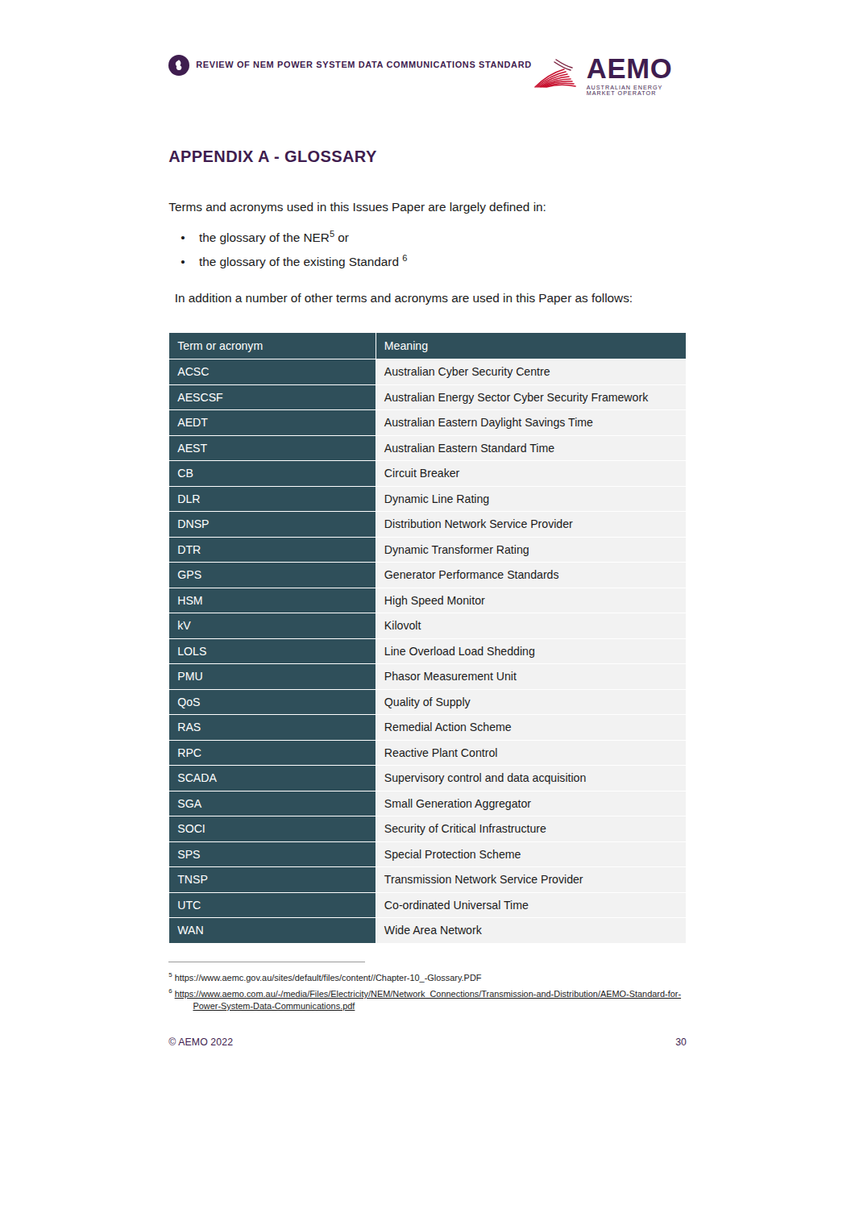Review of NEM Power System Data Communications Standard
AEMO Australian Energy Market Operator
APPENDIX A - GLOSSARY
Terms and acronyms used in this Issues Paper are largely defined in:
the glossary of the NER5 or
the glossary of the existing Standard 6
In addition a number of other terms and acronyms are used in this Paper as follows:
| Term or acronym | Meaning |
| --- | --- |
| ACSC | Australian Cyber Security Centre |
| AESCSF | Australian Energy Sector Cyber Security Framework |
| AEDT | Australian Eastern Daylight Savings Time |
| AEST | Australian Eastern Standard Time |
| CB | Circuit Breaker |
| DLR | Dynamic Line Rating |
| DNSP | Distribution Network Service Provider |
| DTR | Dynamic Transformer Rating |
| GPS | Generator Performance Standards |
| HSM | High Speed Monitor |
| kV | Kilovolt |
| LOLS | Line Overload Load Shedding |
| PMU | Phasor Measurement Unit |
| QoS | Quality of Supply |
| RAS | Remedial Action Scheme |
| RPC | Reactive Plant Control |
| SCADA | Supervisory control and data acquisition |
| SGA | Small Generation Aggregator |
| SOCI | Security of Critical Infrastructure |
| SPS | Special Protection Scheme |
| TNSP | Transmission Network Service Provider |
| UTC | Co-ordinated Universal Time |
| WAN | Wide Area Network |
5 https://www.aemc.gov.au/sites/default/files/content//Chapter-10_-Glossary.PDF
6 https://www.aemo.com.au/-/media/Files/Electricity/NEM/Network_Connections/Transmission-and-Distribution/AEMO-Standard-for-Power-System-Data-Communications.pdf
© AEMO 2022 30